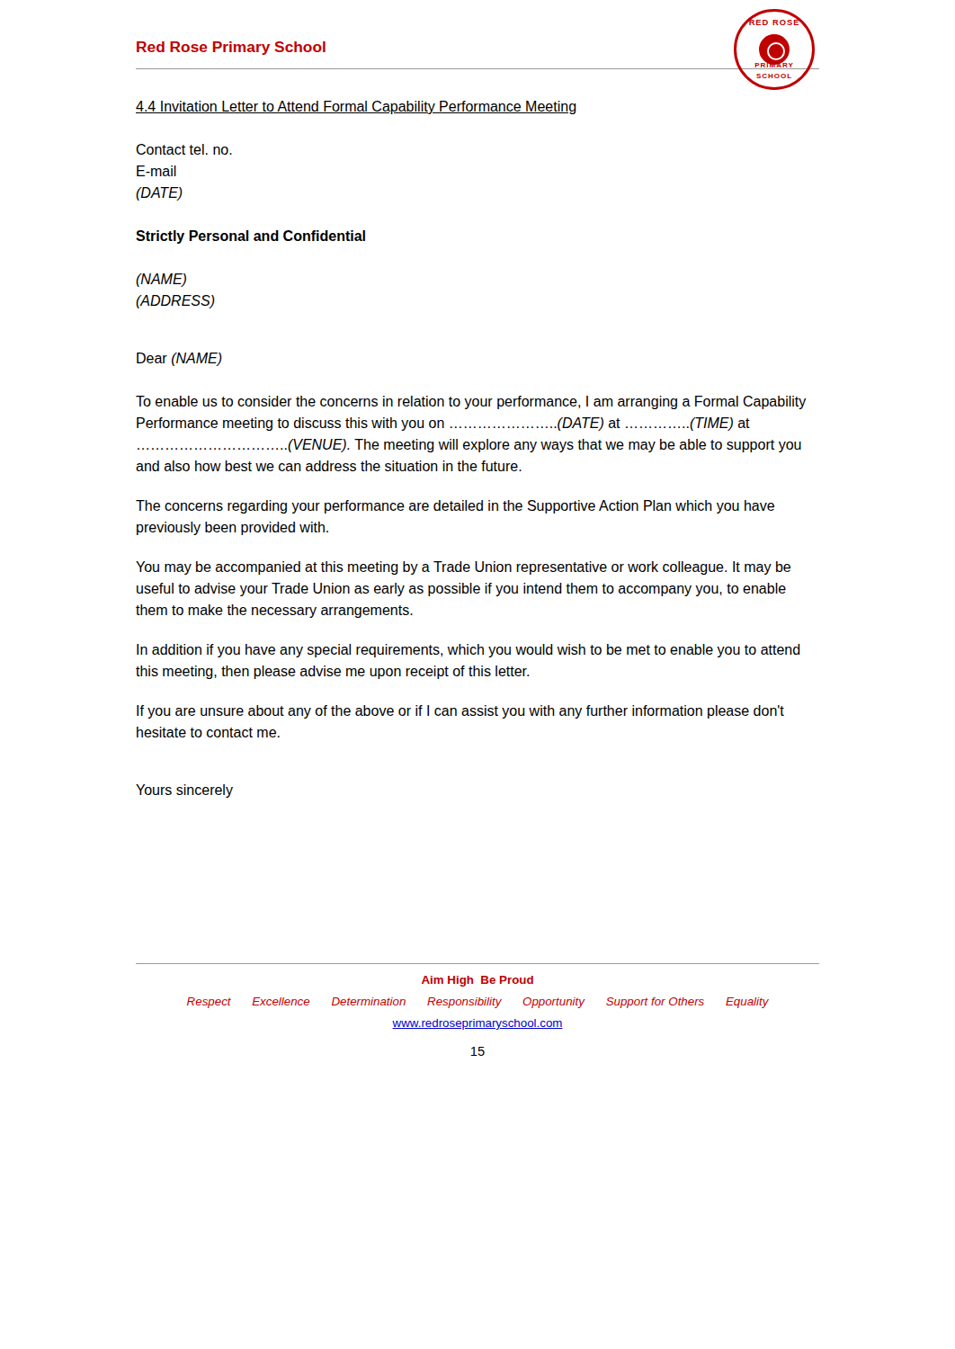Red Rose Primary School
RED ROSE
PRIMARY SCHOOL
4.4 Invitation Letter to Attend Formal Capability Performance Meeting
Contact tel. no.
E-mail
(DATE)
Strictly Personal and Confidential
(NAME)
(ADDRESS)
Dear (NAME)
To enable us to consider the concerns in relation to your performance, I am arranging a Formal Capability Performance meeting to discuss this with you on …………………..(DATE) at …………..(TIME) at …………………………..(VENUE). The meeting will explore any ways that we may be able to support you and also how best we can address the situation in the future.
The concerns regarding your performance are detailed in the Supportive Action Plan which you have previously been provided with.
You may be accompanied at this meeting by a Trade Union representative or work colleague. It may be useful to advise your Trade Union as early as possible if you intend them to accompany you, to enable them to make the necessary arrangements.
In addition if you have any special requirements, which you would wish to be met to enable you to attend this meeting, then please advise me upon receipt of this letter.
If you are unsure about any of the above or if I can assist you with any further information please don't hesitate to contact me.
Yours sincerely
Aim High Be Proud
Respect Excellence Determination Responsibility Opportunity Support for Others Equality
www.redroseprimaryschool.com
15